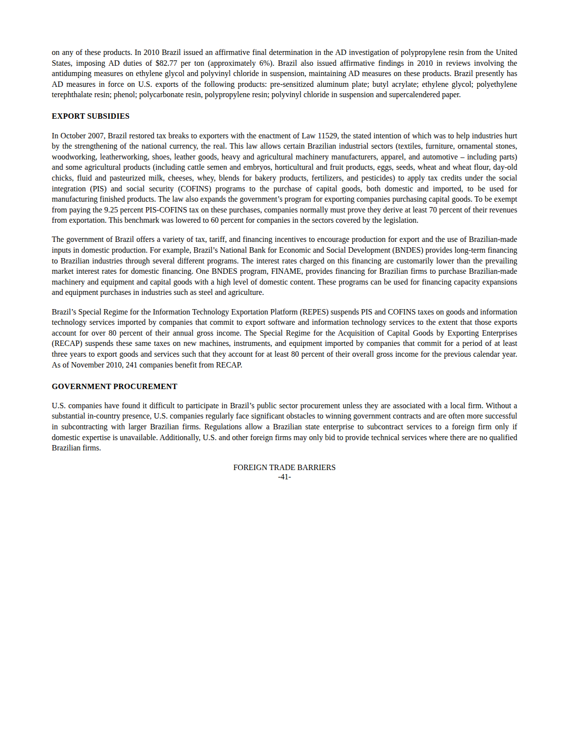on any of these products. In 2010 Brazil issued an affirmative final determination in the AD investigation of polypropylene resin from the United States, imposing AD duties of $82.77 per ton (approximately 6%). Brazil also issued affirmative findings in 2010 in reviews involving the antidumping measures on ethylene glycol and polyvinyl chloride in suspension, maintaining AD measures on these products. Brazil presently has AD measures in force on U.S. exports of the following products: pre-sensitized aluminum plate; butyl acrylate; ethylene glycol; polyethylene terephthalate resin; phenol; polycarbonate resin, polypropylene resin; polyvinyl chloride in suspension and supercalendered paper.
EXPORT SUBSIDIES
In October 2007, Brazil restored tax breaks to exporters with the enactment of Law 11529, the stated intention of which was to help industries hurt by the strengthening of the national currency, the real. This law allows certain Brazilian industrial sectors (textiles, furniture, ornamental stones, woodworking, leatherworking, shoes, leather goods, heavy and agricultural machinery manufacturers, apparel, and automotive – including parts) and some agricultural products (including cattle semen and embryos, horticultural and fruit products, eggs, seeds, wheat and wheat flour, day-old chicks, fluid and pasteurized milk, cheeses, whey, blends for bakery products, fertilizers, and pesticides) to apply tax credits under the social integration (PIS) and social security (COFINS) programs to the purchase of capital goods, both domestic and imported, to be used for manufacturing finished products. The law also expands the government’s program for exporting companies purchasing capital goods. To be exempt from paying the 9.25 percent PIS-COFINS tax on these purchases, companies normally must prove they derive at least 70 percent of their revenues from exportation. This benchmark was lowered to 60 percent for companies in the sectors covered by the legislation.
The government of Brazil offers a variety of tax, tariff, and financing incentives to encourage production for export and the use of Brazilian-made inputs in domestic production. For example, Brazil’s National Bank for Economic and Social Development (BNDES) provides long-term financing to Brazilian industries through several different programs. The interest rates charged on this financing are customarily lower than the prevailing market interest rates for domestic financing. One BNDES program, FINAME, provides financing for Brazilian firms to purchase Brazilian-made machinery and equipment and capital goods with a high level of domestic content. These programs can be used for financing capacity expansions and equipment purchases in industries such as steel and agriculture.
Brazil’s Special Regime for the Information Technology Exportation Platform (REPES) suspends PIS and COFINS taxes on goods and information technology services imported by companies that commit to export software and information technology services to the extent that those exports account for over 80 percent of their annual gross income. The Special Regime for the Acquisition of Capital Goods by Exporting Enterprises (RECAP) suspends these same taxes on new machines, instruments, and equipment imported by companies that commit for a period of at least three years to export goods and services such that they account for at least 80 percent of their overall gross income for the previous calendar year. As of November 2010, 241 companies benefit from RECAP.
GOVERNMENT PROCUREMENT
U.S. companies have found it difficult to participate in Brazil’s public sector procurement unless they are associated with a local firm. Without a substantial in-country presence, U.S. companies regularly face significant obstacles to winning government contracts and are often more successful in subcontracting with larger Brazilian firms. Regulations allow a Brazilian state enterprise to subcontract services to a foreign firm only if domestic expertise is unavailable. Additionally, U.S. and other foreign firms may only bid to provide technical services where there are no qualified Brazilian firms.
FOREIGN TRADE BARRIERS
-41-